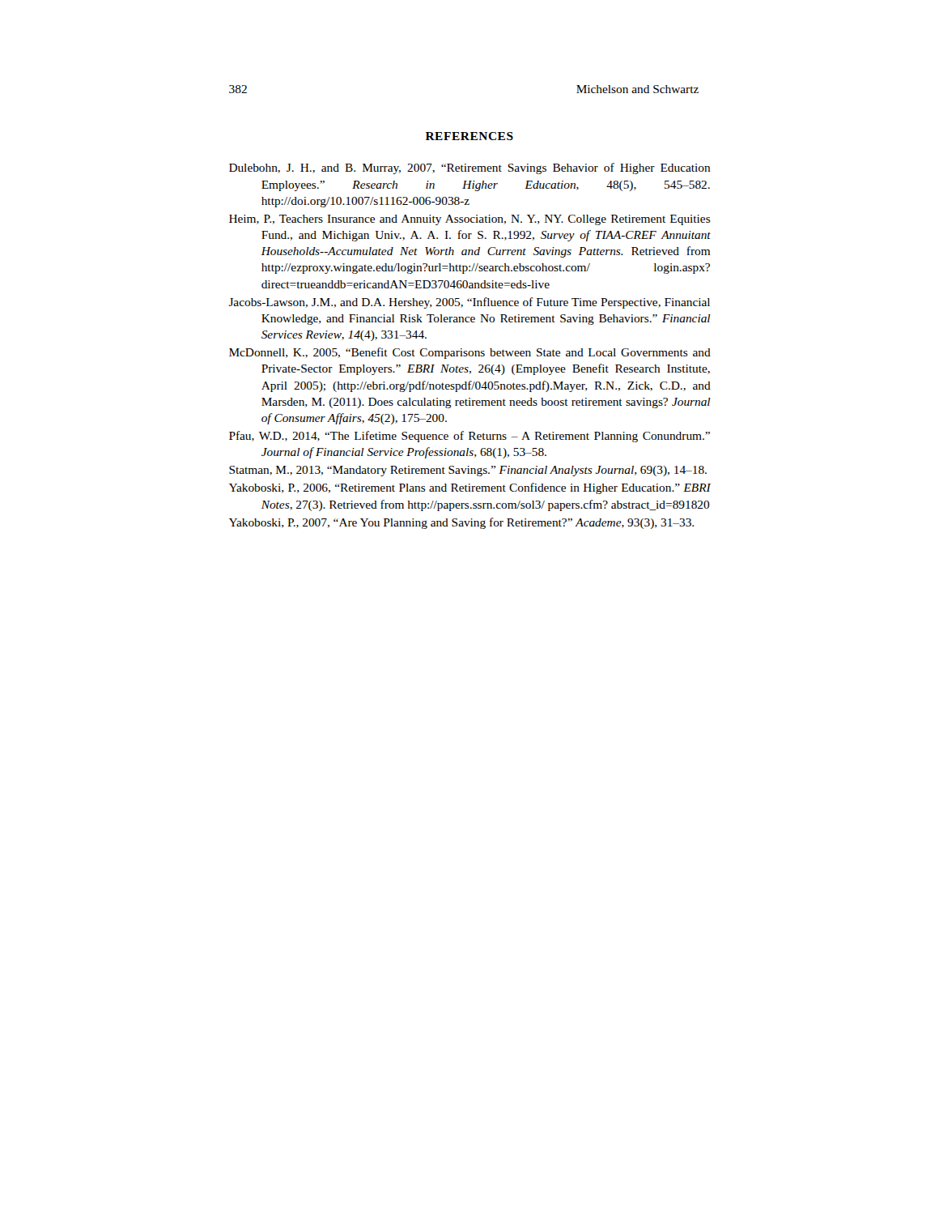382 Michelson and Schwartz
REFERENCES
Dulebohn, J. H., and B. Murray, 2007, “Retirement Savings Behavior of Higher Education Employees.” Research in Higher Education, 48(5), 545–582. http://doi.org/10.1007/s11162-006-9038-z
Heim, P., Teachers Insurance and Annuity Association, N. Y., NY. College Retirement Equities Fund., and Michigan Univ., A. A. I. for S. R.,1992, Survey of TIAA-CREF Annuitant Households--Accumulated Net Worth and Current Savings Patterns. Retrieved from http://ezproxy.wingate.edu/login?url=http://search.ebscohost.com/ login.aspx?direct=trueanddb=ericandAN=ED370460andsite=eds-live
Jacobs-Lawson, J.M., and D.A. Hershey, 2005, “Influence of Future Time Perspective, Financial Knowledge, and Financial Risk Tolerance No Retirement Saving Behaviors.” Financial Services Review, 14(4), 331–344.
McDonnell, K., 2005, “Benefit Cost Comparisons between State and Local Governments and Private-Sector Employers.” EBRI Notes, 26(4) (Employee Benefit Research Institute, April 2005); (http://ebri.org/pdf/notespdf/0405notes.pdf).Mayer, R.N., Zick, C.D., and Marsden, M. (2011). Does calculating retirement needs boost retirement savings? Journal of Consumer Affairs, 45(2), 175–200.
Pfau, W.D., 2014, “The Lifetime Sequence of Returns – A Retirement Planning Conundrum.” Journal of Financial Service Professionals, 68(1), 53–58.
Statman, M., 2013, “Mandatory Retirement Savings.” Financial Analysts Journal, 69(3), 14–18.
Yakoboski, P., 2006, “Retirement Plans and Retirement Confidence in Higher Education.” EBRI Notes, 27(3). Retrieved from http://papers.ssrn.com/sol3/ papers.cfm? abstract_id=891820
Yakoboski, P., 2007, “Are You Planning and Saving for Retirement?” Academe, 93(3), 31–33.